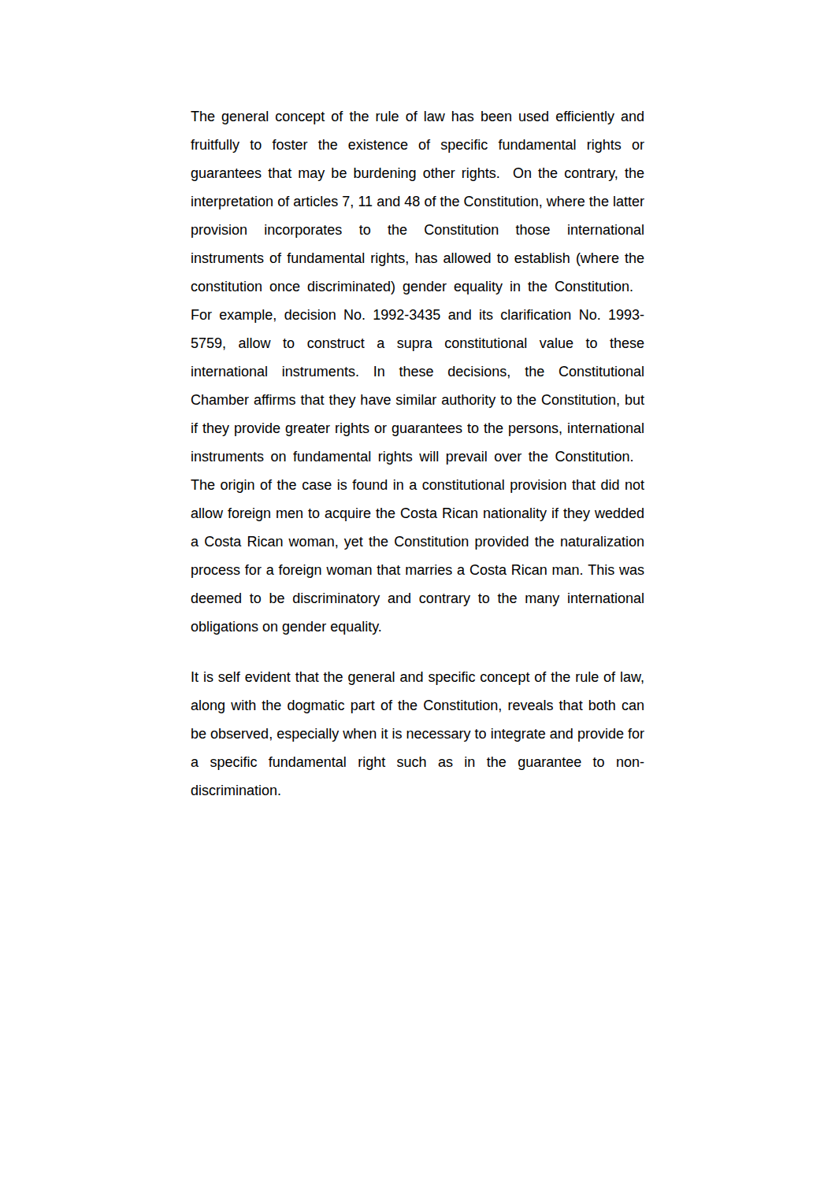The general concept of the rule of law has been used efficiently and fruitfully to foster the existence of specific fundamental rights or guarantees that may be burdening other rights. On the contrary, the interpretation of articles 7, 11 and 48 of the Constitution, where the latter provision incorporates to the Constitution those international instruments of fundamental rights, has allowed to establish (where the constitution once discriminated) gender equality in the Constitution. For example, decision No. 1992-3435 and its clarification No. 1993-5759, allow to construct a supra constitutional value to these international instruments. In these decisions, the Constitutional Chamber affirms that they have similar authority to the Constitution, but if they provide greater rights or guarantees to the persons, international instruments on fundamental rights will prevail over the Constitution. The origin of the case is found in a constitutional provision that did not allow foreign men to acquire the Costa Rican nationality if they wedded a Costa Rican woman, yet the Constitution provided the naturalization process for a foreign woman that marries a Costa Rican man. This was deemed to be discriminatory and contrary to the many international obligations on gender equality.
It is self evident that the general and specific concept of the rule of law, along with the dogmatic part of the Constitution, reveals that both can be observed, especially when it is necessary to integrate and provide for a specific fundamental right such as in the guarantee to non-discrimination.